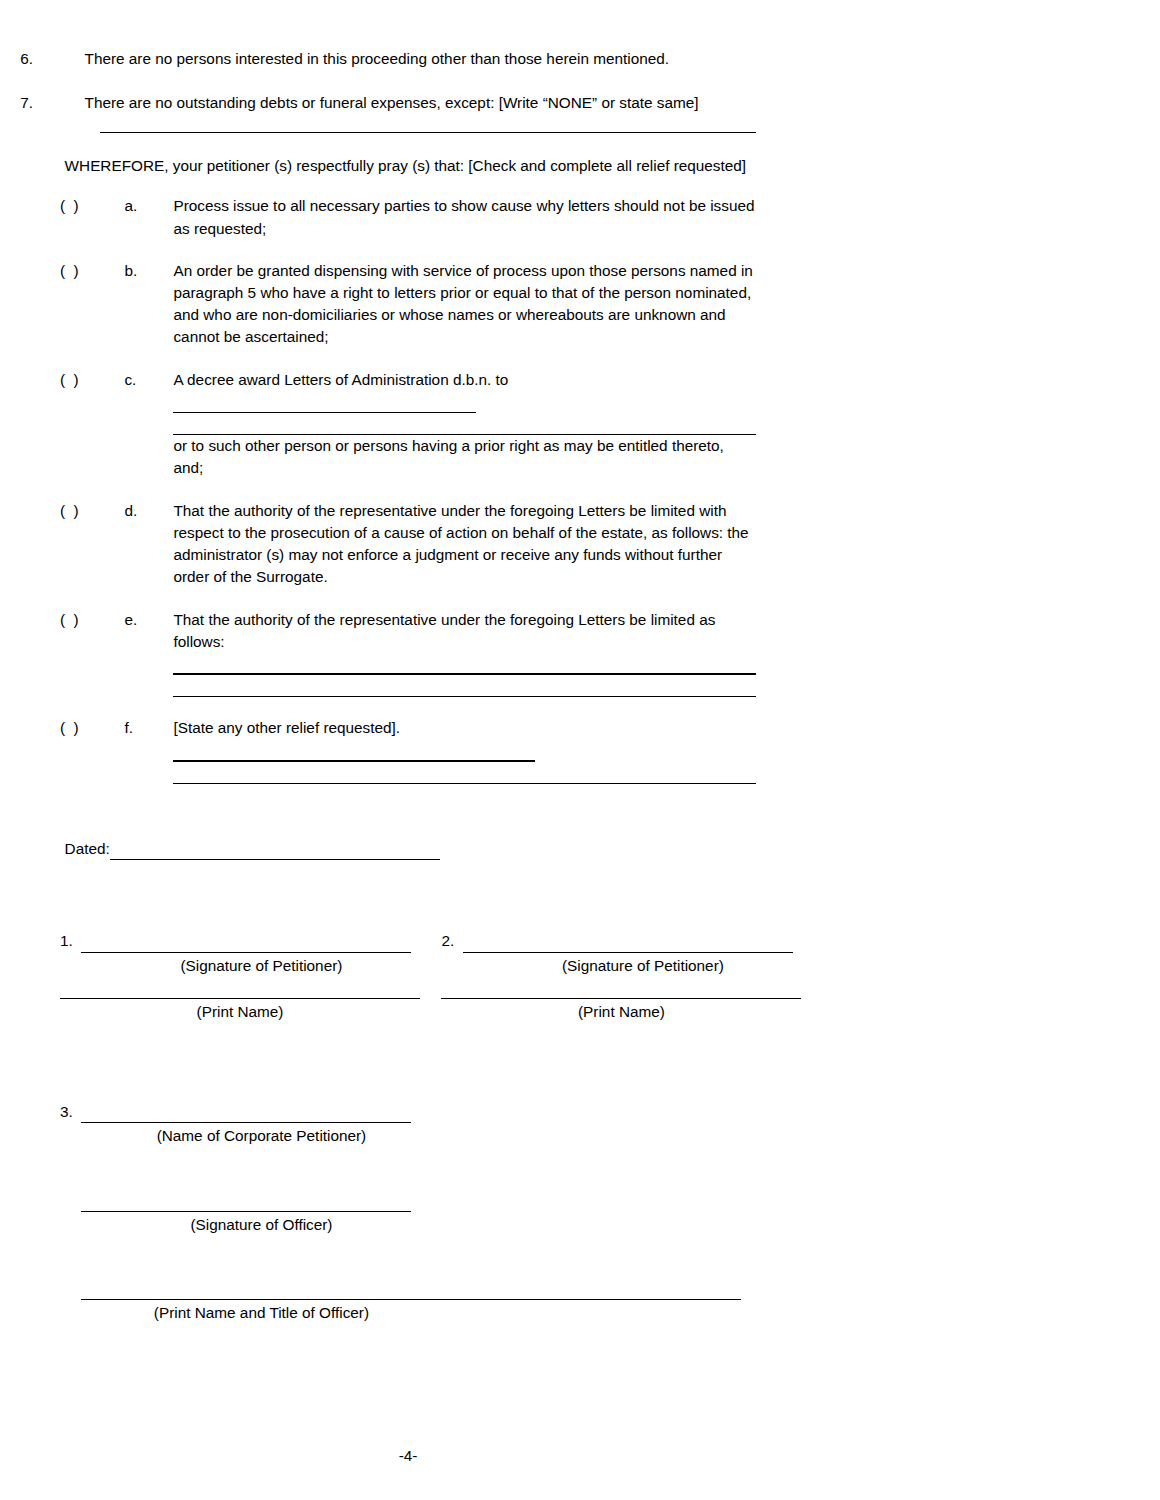6. There are no persons interested in this proceeding other than those herein mentioned.
7. There are no outstanding debts or funeral expenses, except: [Write “NONE” or state same]
WHEREFORE, your petitioner (s) respectfully pray (s) that: [Check and complete all relief requested]
| ( ) | a. | Process issue to all necessary parties to show cause why letters should not be issued as requested; |
| ( ) | b. | An order be granted dispensing with service of process upon those persons named in paragraph 5 who have a right to letters prior or equal to that of the person nominated, and who are non-domiciliaries or whose names or whereabouts are unknown and cannot be ascertained; |
| ( ) | c. | A decree award Letters of Administration d.b.n. to or to such other person or persons having a prior right as may be entitled thereto, and; |
| ( ) | d. | That the authority of the representative under the foregoing Letters be limited with respect to the prosecution of a cause of action on behalf of the estate, as follows: the administrator (s) may not enforce a judgment or receive any funds without further order of the Surrogate. |
| ( ) | e. | That the authority of the representative under the foregoing Letters be limited as follows: |
| ( ) | f. | [State any other relief requested]. |
Dated:
| 1. (Signature of Petitioner) | 2. (Signature of Petitioner) |
| (Print Name) | (Print Name) |
3. (Name of Corporate Petitioner)
(Signature of Officer)
(Print Name and Title of Officer)
-4-